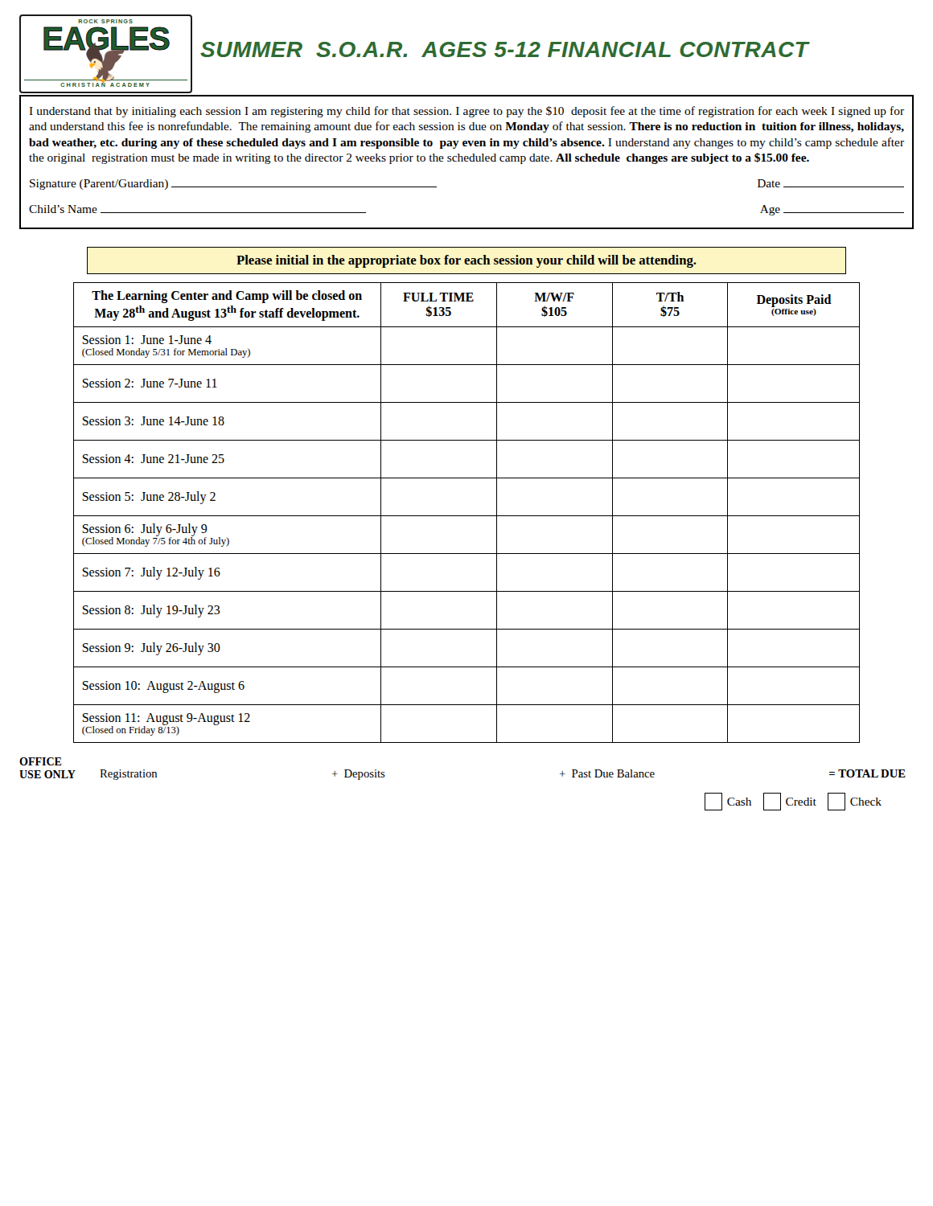ROCK SPRINGS
EAGLES
🦅
CHRISTIAN ACADEMY
SUMMER S.O.A.R. AGES 5-12 FINANCIAL CONTRACT
I understand that by initialing each session I am registering my child for that session. I agree to pay the $10 deposit fee at the time of registration for each week I signed up for and understand this fee is nonrefundable. The remaining amount due for each session is due on Monday of that session. There is no reduction in tuition for illness, holidays, bad weather, etc. during any of these scheduled days and I am responsible to pay even in my child’s absence. I understand any changes to my child’s camp schedule after the original registration must be made in writing to the director 2 weeks prior to the scheduled camp date. All schedule changes are subject to a $15.00 fee.
Signature (Parent/Guardian)
Date
Child’s Name -
Age
Please initial in the appropriate box for each session your child will be attending.
| The Learning Center and Camp will be closed on May 28 th and August 13 th for staff development. | FULL TIME $135 | M/W/F $105 | T/Th $75 | Deposits Paid (Office use) |
| --- | --- | --- | --- | --- |
| Session 1: June 1-June 4 (Closed Monday 5/31 for Memorial Day) | | | | |
| Session 2: June 7-June 11 | | | | |
| Session 3: June 14-June 18 | | | | |
| Session 4: June 21-June 25 | | | | |
| Session 5: June 28-July 2 | | | | |
| Session 6: July 6-July 9 (Closed Monday 7/5 for 4th of July) | | | | |
| Session 7: July 12-July 16 | | | | |
| Session 8: July 19-July 23 | | | | |
| Session 9: July 26-July 30 | | | | |
| Session 10: August 2-August 6 | | | | |
| Session 11: August 9-August 12 (Closed on Friday 8/13) | | | | |
OFFICE
USE ONLY
Registration + Deposits + Past Due Balance = TOTAL DUE
Cash Credit Check